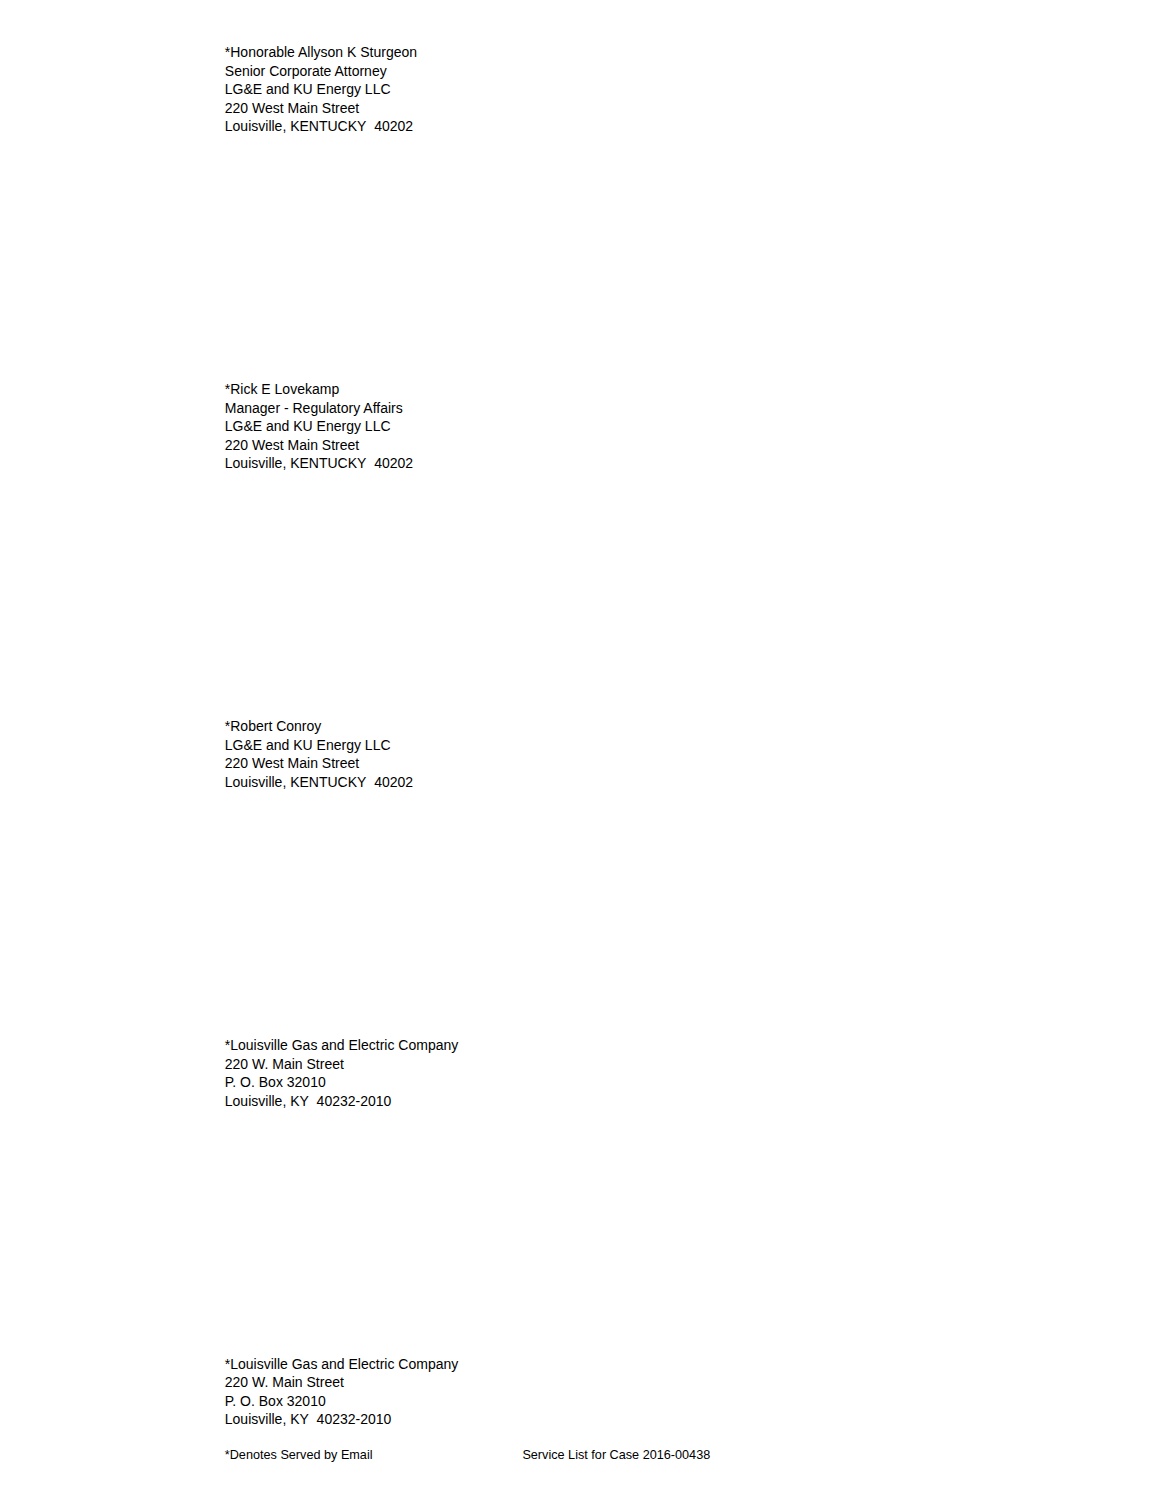*Honorable Allyson K Sturgeon
Senior Corporate Attorney
LG&E and KU Energy LLC
220 West Main Street
Louisville, KENTUCKY 40202
*Rick E Lovekamp
Manager - Regulatory Affairs
LG&E and KU Energy LLC
220 West Main Street
Louisville, KENTUCKY 40202
*Robert Conroy
LG&E and KU Energy LLC
220 West Main Street
Louisville, KENTUCKY 40202
*Louisville Gas and Electric Company
220 W. Main Street
P. O. Box 32010
Louisville, KY 40232-2010
*Louisville Gas and Electric Company
220 W. Main Street
P. O. Box 32010
Louisville, KY 40232-2010
*Denotes Served by Email
Service List for Case 2016-00438